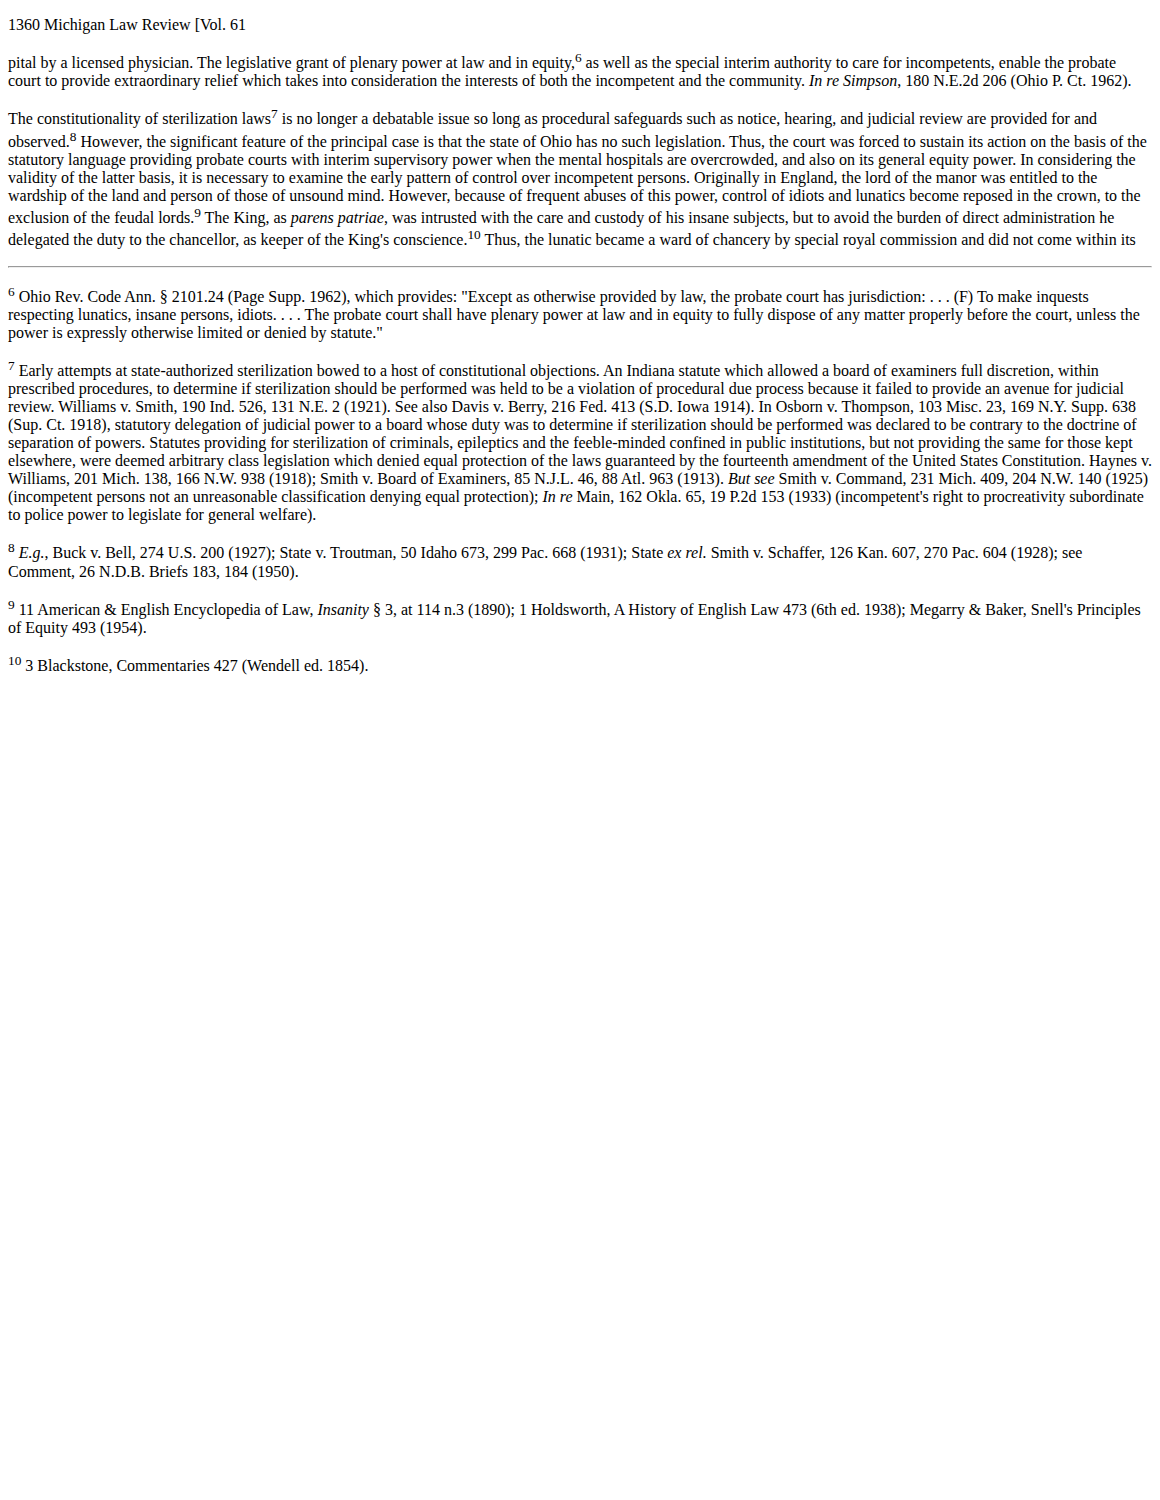1360 Michigan Law Review [Vol. 61
pital by a licensed physician. The legislative grant of plenary power at law and in equity,6 as well as the special interim authority to care for incompetents, enable the probate court to provide extraordinary relief which takes into consideration the interests of both the incompetent and the community. In re Simpson, 180 N.E.2d 206 (Ohio P. Ct. 1962).
The constitutionality of sterilization laws7 is no longer a debatable issue so long as procedural safeguards such as notice, hearing, and judicial review are provided for and observed.8 However, the significant feature of the principal case is that the state of Ohio has no such legislation. Thus, the court was forced to sustain its action on the basis of the statutory language providing probate courts with interim supervisory power when the mental hospitals are overcrowded, and also on its general equity power. In considering the validity of the latter basis, it is necessary to examine the early pattern of control over incompetent persons. Originally in England, the lord of the manor was entitled to the wardship of the land and person of those of unsound mind. However, because of frequent abuses of this power, control of idiots and lunatics become reposed in the crown, to the exclusion of the feudal lords.9 The King, as parens patriae, was intrusted with the care and custody of his insane subjects, but to avoid the burden of direct administration he delegated the duty to the chancellor, as keeper of the King's conscience.10 Thus, the lunatic became a ward of chancery by special royal commission and did not come within its
6 Ohio Rev. Code Ann. § 2101.24 (Page Supp. 1962), which provides: "Except as otherwise provided by law, the probate court has jurisdiction: . . . (F) To make inquests respecting lunatics, insane persons, idiots. . . . The probate court shall have plenary power at law and in equity to fully dispose of any matter properly before the court, unless the power is expressly otherwise limited or denied by statute."
7 Early attempts at state-authorized sterilization bowed to a host of constitutional objections. An Indiana statute which allowed a board of examiners full discretion, within prescribed procedures, to determine if sterilization should be performed was held to be a violation of procedural due process because it failed to provide an avenue for judicial review. Williams v. Smith, 190 Ind. 526, 131 N.E. 2 (1921). See also Davis v. Berry, 216 Fed. 413 (S.D. Iowa 1914). In Osborn v. Thompson, 103 Misc. 23, 169 N.Y. Supp. 638 (Sup. Ct. 1918), statutory delegation of judicial power to a board whose duty was to determine if sterilization should be performed was declared to be contrary to the doctrine of separation of powers. Statutes providing for sterilization of criminals, epileptics and the feeble-minded confined in public institutions, but not providing the same for those kept elsewhere, were deemed arbitrary class legislation which denied equal protection of the laws guaranteed by the fourteenth amendment of the United States Constitution. Haynes v. Williams, 201 Mich. 138, 166 N.W. 938 (1918); Smith v. Board of Examiners, 85 N.J.L. 46, 88 Atl. 963 (1913). But see Smith v. Command, 231 Mich. 409, 204 N.W. 140 (1925) (incompetent persons not an unreasonable classification denying equal protection); In re Main, 162 Okla. 65, 19 P.2d 153 (1933) (incompetent's right to procreativity subordinate to police power to legislate for general welfare).
8 E.g., Buck v. Bell, 274 U.S. 200 (1927); State v. Troutman, 50 Idaho 673, 299 Pac. 668 (1931); State ex rel. Smith v. Schaffer, 126 Kan. 607, 270 Pac. 604 (1928); see Comment, 26 N.D.B. Briefs 183, 184 (1950).
9 11 American & English Encyclopedia of Law, Insanity § 3, at 114 n.3 (1890); 1 Holdsworth, A History of English Law 473 (6th ed. 1938); Megarry & Baker, Snell's Principles of Equity 493 (1954).
10 3 Blackstone, Commentaries 427 (Wendell ed. 1854).